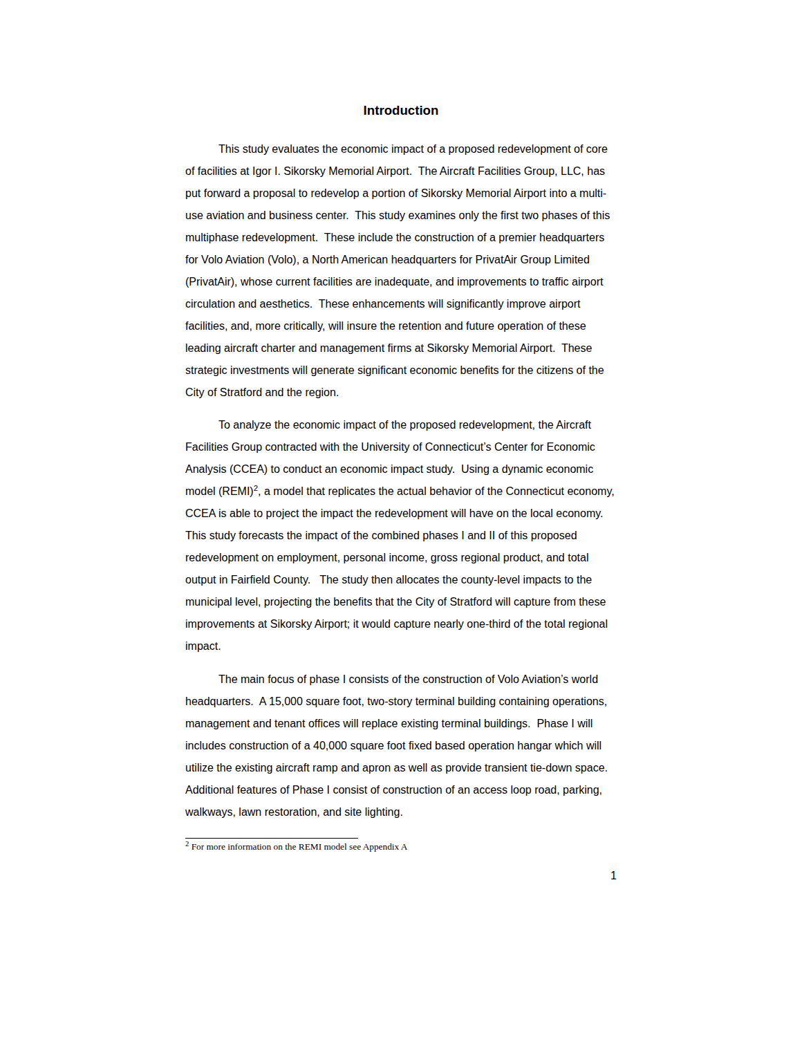Introduction
This study evaluates the economic impact of a proposed redevelopment of core of facilities at Igor I. Sikorsky Memorial Airport. The Aircraft Facilities Group, LLC, has put forward a proposal to redevelop a portion of Sikorsky Memorial Airport into a multi-use aviation and business center. This study examines only the first two phases of this multiphase redevelopment. These include the construction of a premier headquarters for Volo Aviation (Volo), a North American headquarters for PrivatAir Group Limited (PrivatAir), whose current facilities are inadequate, and improvements to traffic airport circulation and aesthetics. These enhancements will significantly improve airport facilities, and, more critically, will insure the retention and future operation of these leading aircraft charter and management firms at Sikorsky Memorial Airport. These strategic investments will generate significant economic benefits for the citizens of the City of Stratford and the region.
To analyze the economic impact of the proposed redevelopment, the Aircraft Facilities Group contracted with the University of Connecticut’s Center for Economic Analysis (CCEA) to conduct an economic impact study. Using a dynamic economic model (REMI)2, a model that replicates the actual behavior of the Connecticut economy, CCEA is able to project the impact the redevelopment will have on the local economy. This study forecasts the impact of the combined phases I and II of this proposed redevelopment on employment, personal income, gross regional product, and total output in Fairfield County. The study then allocates the county-level impacts to the municipal level, projecting the benefits that the City of Stratford will capture from these improvements at Sikorsky Airport; it would capture nearly one-third of the total regional impact.
The main focus of phase I consists of the construction of Volo Aviation’s world headquarters. A 15,000 square foot, two-story terminal building containing operations, management and tenant offices will replace existing terminal buildings. Phase I will includes construction of a 40,000 square foot fixed based operation hangar which will utilize the existing aircraft ramp and apron as well as provide transient tie-down space. Additional features of Phase I consist of construction of an access loop road, parking, walkways, lawn restoration, and site lighting.
2 For more information on the REMI model see Appendix A
1